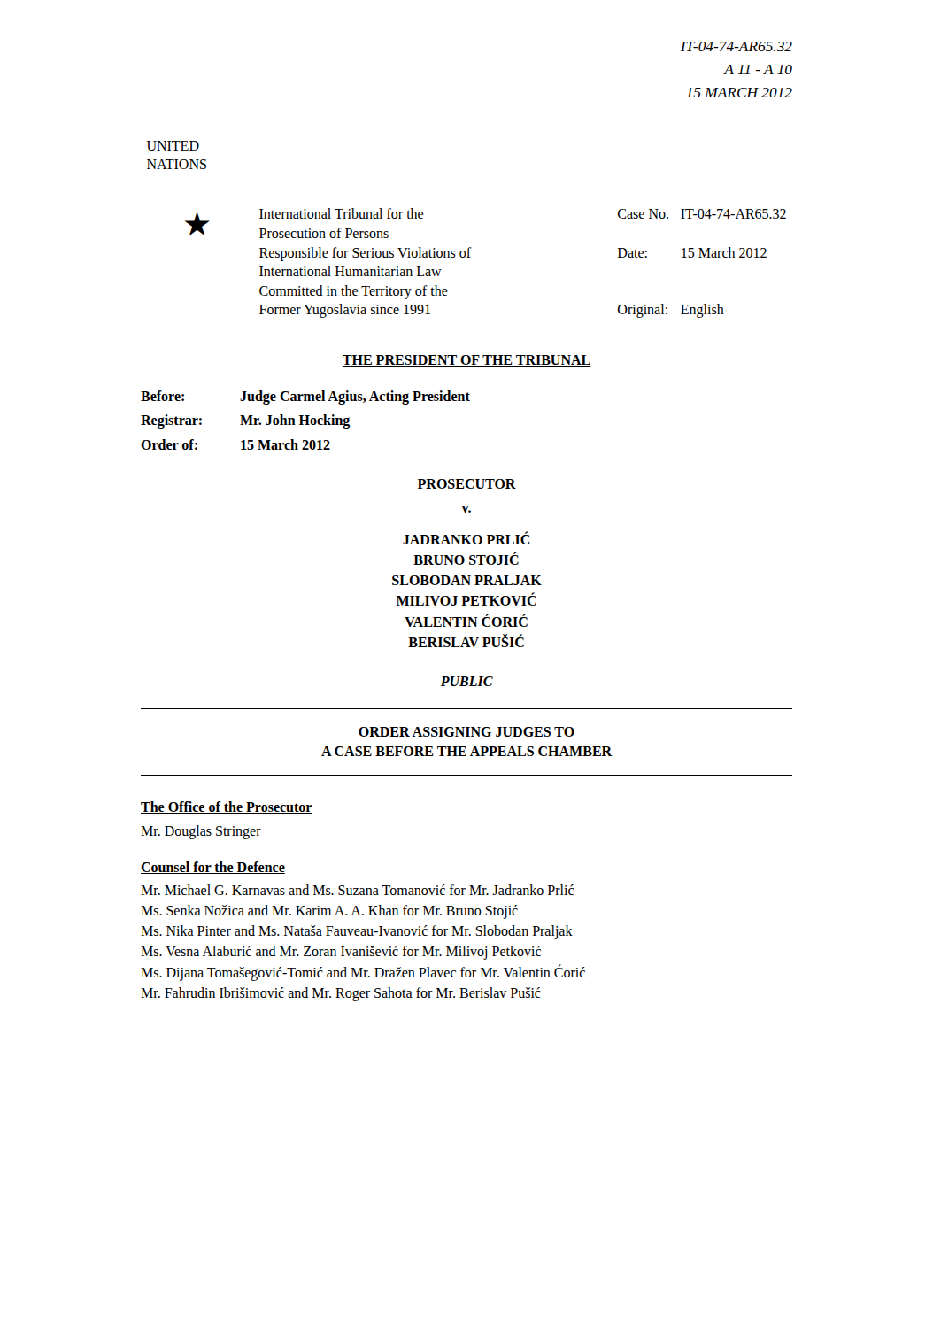IT-04-74-AR65.32
A 11 - A 10
15 MARCH 2012
| UNITED NATIONS | |
| ★ | International Tribunal for the Prosecution of Persons Responsible for Serious Violations of International Humanitarian Law Committed in the Territory of the Former Yugoslavia since 1991 | Case No. Date: Original: | IT-04-74-AR65.32 15 March 2012 English |
The President of the Tribunal
Before:
Judge Carmel Agius, Acting President
Registrar:
Mr. John Hocking
Order of:
15 March 2012
Prosecutor
v.
Jadranko Prlić
Bruno Stojić
Slobodan Praljak
Milivoj Petković
Valentin Ćorić
Berislav Pušić
Public
Order Assigning Judges to
a Case Before the Appeals Chamber
The Office of the Prosecutor
Mr. Douglas Stringer
Counsel for the Defence
Mr. Michael G. Karnavas and Ms. Suzana Tomanović for Mr. Jadranko Prlić
Ms. Senka Nožica and Mr. Karim A. A. Khan for Mr. Bruno Stojić
Ms. Nika Pinter and Ms. Nataša Fauveau-Ivanović for Mr. Slobodan Praljak
Ms. Vesna Alaburić and Mr. Zoran Ivanišević for Mr. Milivoj Petković
Ms. Dijana Tomašegović-Tomić and Mr. Dražen Plavec for Mr. Valentin Ćorić
Mr. Fahrudin Ibrišimović and Mr. Roger Sahota for Mr. Berislav Pušić